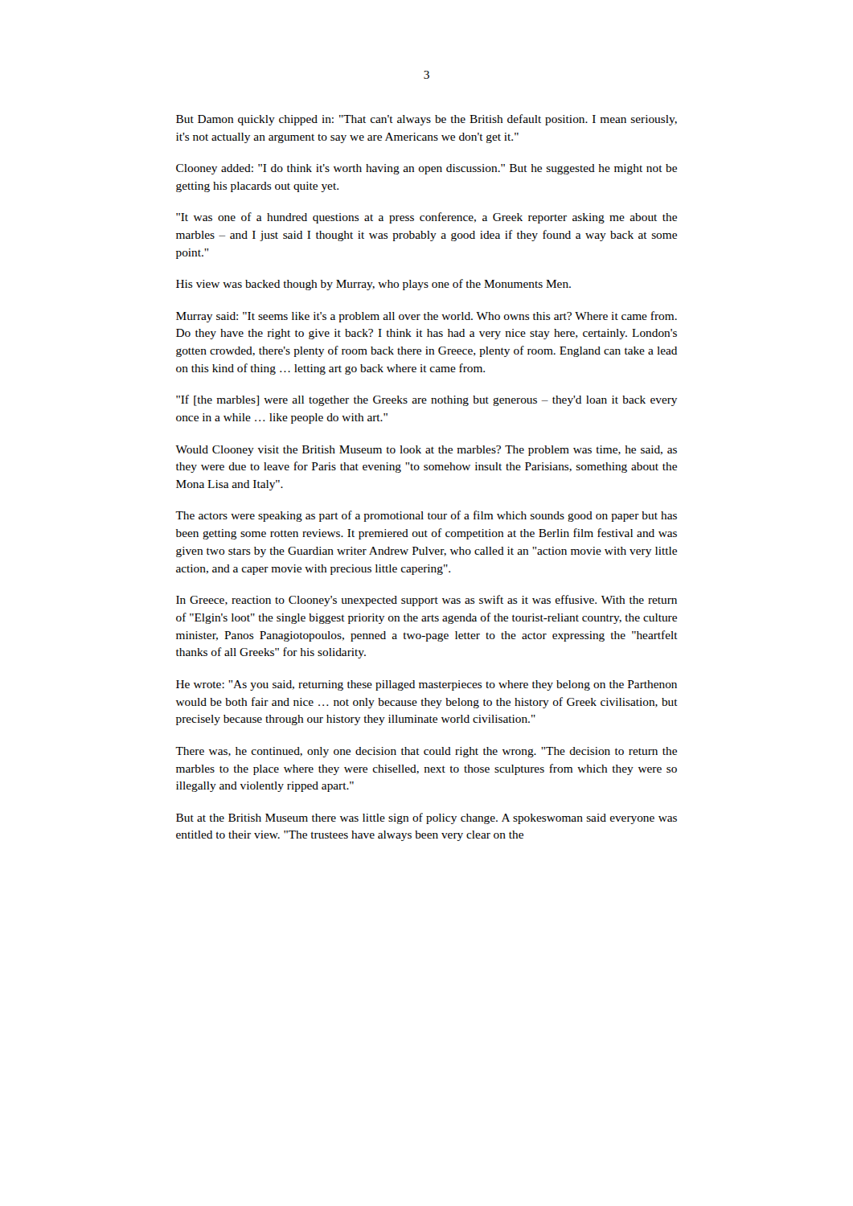3
But Damon quickly chipped in: "That can't always be the British default position. I mean seriously, it's not actually an argument to say we are Americans we don't get it."
Clooney added: "I do think it's worth having an open discussion." But he suggested he might not be getting his placards out quite yet.
"It was one of a hundred questions at a press conference, a Greek reporter asking me about the marbles – and I just said I thought it was probably a good idea if they found a way back at some point."
His view was backed though by Murray, who plays one of the Monuments Men.
Murray said: "It seems like it's a problem all over the world. Who owns this art? Where it came from. Do they have the right to give it back? I think it has had a very nice stay here, certainly. London's gotten crowded, there's plenty of room back there in Greece, plenty of room. England can take a lead on this kind of thing … letting art go back where it came from.
"If [the marbles] were all together the Greeks are nothing but generous – they'd loan it back every once in a while … like people do with art."
Would Clooney visit the British Museum to look at the marbles? The problem was time, he said, as they were due to leave for Paris that evening "to somehow insult the Parisians, something about the Mona Lisa and Italy".
The actors were speaking as part of a promotional tour of a film which sounds good on paper but has been getting some rotten reviews. It premiered out of competition at the Berlin film festival and was given two stars by the Guardian writer Andrew Pulver, who called it an "action movie with very little action, and a caper movie with precious little capering".
In Greece, reaction to Clooney's unexpected support was as swift as it was effusive. With the return of "Elgin's loot" the single biggest priority on the arts agenda of the tourist-reliant country, the culture minister, Panos Panagiotopoulos, penned a two-page letter to the actor expressing the "heartfelt thanks of all Greeks" for his solidarity.
He wrote: "As you said, returning these pillaged masterpieces to where they belong on the Parthenon would be both fair and nice … not only because they belong to the history of Greek civilisation, but precisely because through our history they illuminate world civilisation."
There was, he continued, only one decision that could right the wrong. "The decision to return the marbles to the place where they were chiselled, next to those sculptures from which they were so illegally and violently ripped apart."
But at the British Museum there was little sign of policy change. A spokeswoman said everyone was entitled to their view. "The trustees have always been very clear on the